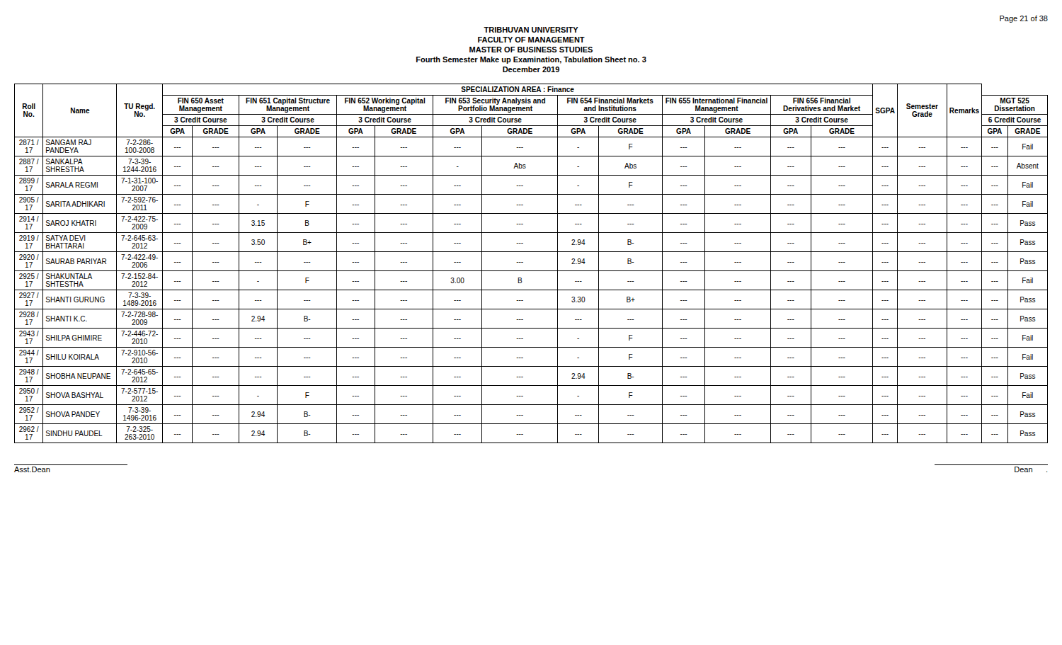Page 21 of 38
TRIBHUVAN UNIVERSITY
FACULTY OF MANAGEMENT
MASTER OF BUSINESS STUDIES
Fourth Semester Make up Examination, Tabulation Sheet no. 3
December 2019
| Roll No. | Name | TU Regd. No. | SPECIALIZATION AREA : Finance | SGPA | Semester Grade | Remarks |
| --- | --- | --- | --- | --- | --- | --- |
| FIN 650 Asset Management | FIN 651 Capital Structure Management | FIN 652 Working Capital Management | FIN 653 Security Analysis and Portfolio Management | FIN 654 Financial Markets and Institutions | FIN 655 International Financial Management | FIN 656 Financial Derivatives and Market | MGT 525 Dissertation |
| 3 Credit Course | 3 Credit Course | 3 Credit Course | 3 Credit Course | 3 Credit Course | 3 Credit Course | 3 Credit Course | 6 Credit Course |
| GPA | GRADE | GPA | GRADE | GPA | GRADE | GPA | GRADE | GPA | GRADE | GPA | GRADE | GPA | GRADE | GPA | GRADE |
| 2871 / 17 | SANGAM RAJ PANDEYA | 7-2-286-100-2008 | --- | --- | --- | --- | --- | --- | --- | --- | - | F | --- | --- | --- | --- | --- | --- | --- | --- | Fail |
| 2887 / 17 | SANKALPA SHRESTHA | 7-3-39-1244-2016 | --- | --- | --- | --- | --- | --- | - | Abs | - | Abs | --- | --- | --- | --- | --- | --- | --- | --- | Absent |
| 2899 / 17 | SARALA REGMI | 7-1-31-100-2007 | --- | --- | --- | --- | --- | --- | --- | --- | - | F | --- | --- | --- | --- | --- | --- | --- | --- | Fail |
| 2905 / 17 | SARITA ADHIKARI | 7-2-592-76-2011 | --- | --- | - | F | --- | --- | --- | --- | --- | --- | --- | --- | --- | --- | --- | --- | --- | --- | Fail |
| 2914 / 17 | SAROJ KHATRI | 7-2-422-75-2009 | --- | --- | 3.15 | B | --- | --- | --- | --- | --- | --- | --- | --- | --- | --- | --- | --- | --- | --- | Pass |
| 2919 / 17 | SATYA DEVI BHATTARAI | 7-2-645-63-2012 | --- | --- | 3.50 | B+ | --- | --- | --- | --- | 2.94 | B- | --- | --- | --- | --- | --- | --- | --- | --- | Pass |
| 2920 / 17 | SAURAB PARIYAR | 7-2-422-49-2006 | --- | --- | --- | --- | --- | --- | --- | --- | 2.94 | B- | --- | --- | --- | --- | --- | --- | --- | --- | Pass |
| 2925 / 17 | SHAKUNTALA SHTESTHA | 7-2-152-84-2012 | --- | --- | - | F | --- | --- | 3.00 | B | --- | --- | --- | --- | --- | --- | --- | --- | --- | --- | Fail |
| 2927 / 17 | SHANTI GURUNG | 7-3-39-1489-2016 | --- | --- | --- | --- | --- | --- | --- | --- | 3.30 | B+ | --- | --- | --- | --- | --- | --- | --- | --- | Pass |
| 2928 / 17 | SHANTI K.C. | 7-2-728-98-2009 | --- | --- | 2.94 | B- | --- | --- | --- | --- | --- | --- | --- | --- | --- | --- | --- | --- | --- | --- | Pass |
| 2943 / 17 | SHILPA GHIMIRE | 7-2-446-72-2010 | --- | --- | --- | --- | --- | --- | --- | --- | - | F | --- | --- | --- | --- | --- | --- | --- | --- | Fail |
| 2944 / 17 | SHILU KOIRALA | 7-2-910-56-2010 | --- | --- | --- | --- | --- | --- | --- | --- | - | F | --- | --- | --- | --- | --- | --- | --- | --- | Fail |
| 2948 / 17 | SHOBHA NEUPANE | 7-2-645-65-2012 | --- | --- | --- | --- | --- | --- | --- | --- | 2.94 | B- | --- | --- | --- | --- | --- | --- | --- | --- | Pass |
| 2950 / 17 | SHOVA BASHYAL | 7-2-577-15-2012 | --- | --- | - | F | --- | --- | --- | --- | - | F | --- | --- | --- | --- | --- | --- | --- | --- | Fail |
| 2952 / 17 | SHOVA PANDEY | 7-3-39-1496-2016 | --- | --- | 2.94 | B- | --- | --- | --- | --- | --- | --- | --- | --- | --- | --- | --- | --- | --- | --- | Pass |
| 2962 / 17 | SINDHU PAUDEL | 7-2-325-263-2010 | --- | --- | 2.94 | B- | --- | --- | --- | --- | --- | --- | --- | --- | --- | --- | --- | --- | --- | --- | Pass |
Asst.Dean
Dean .